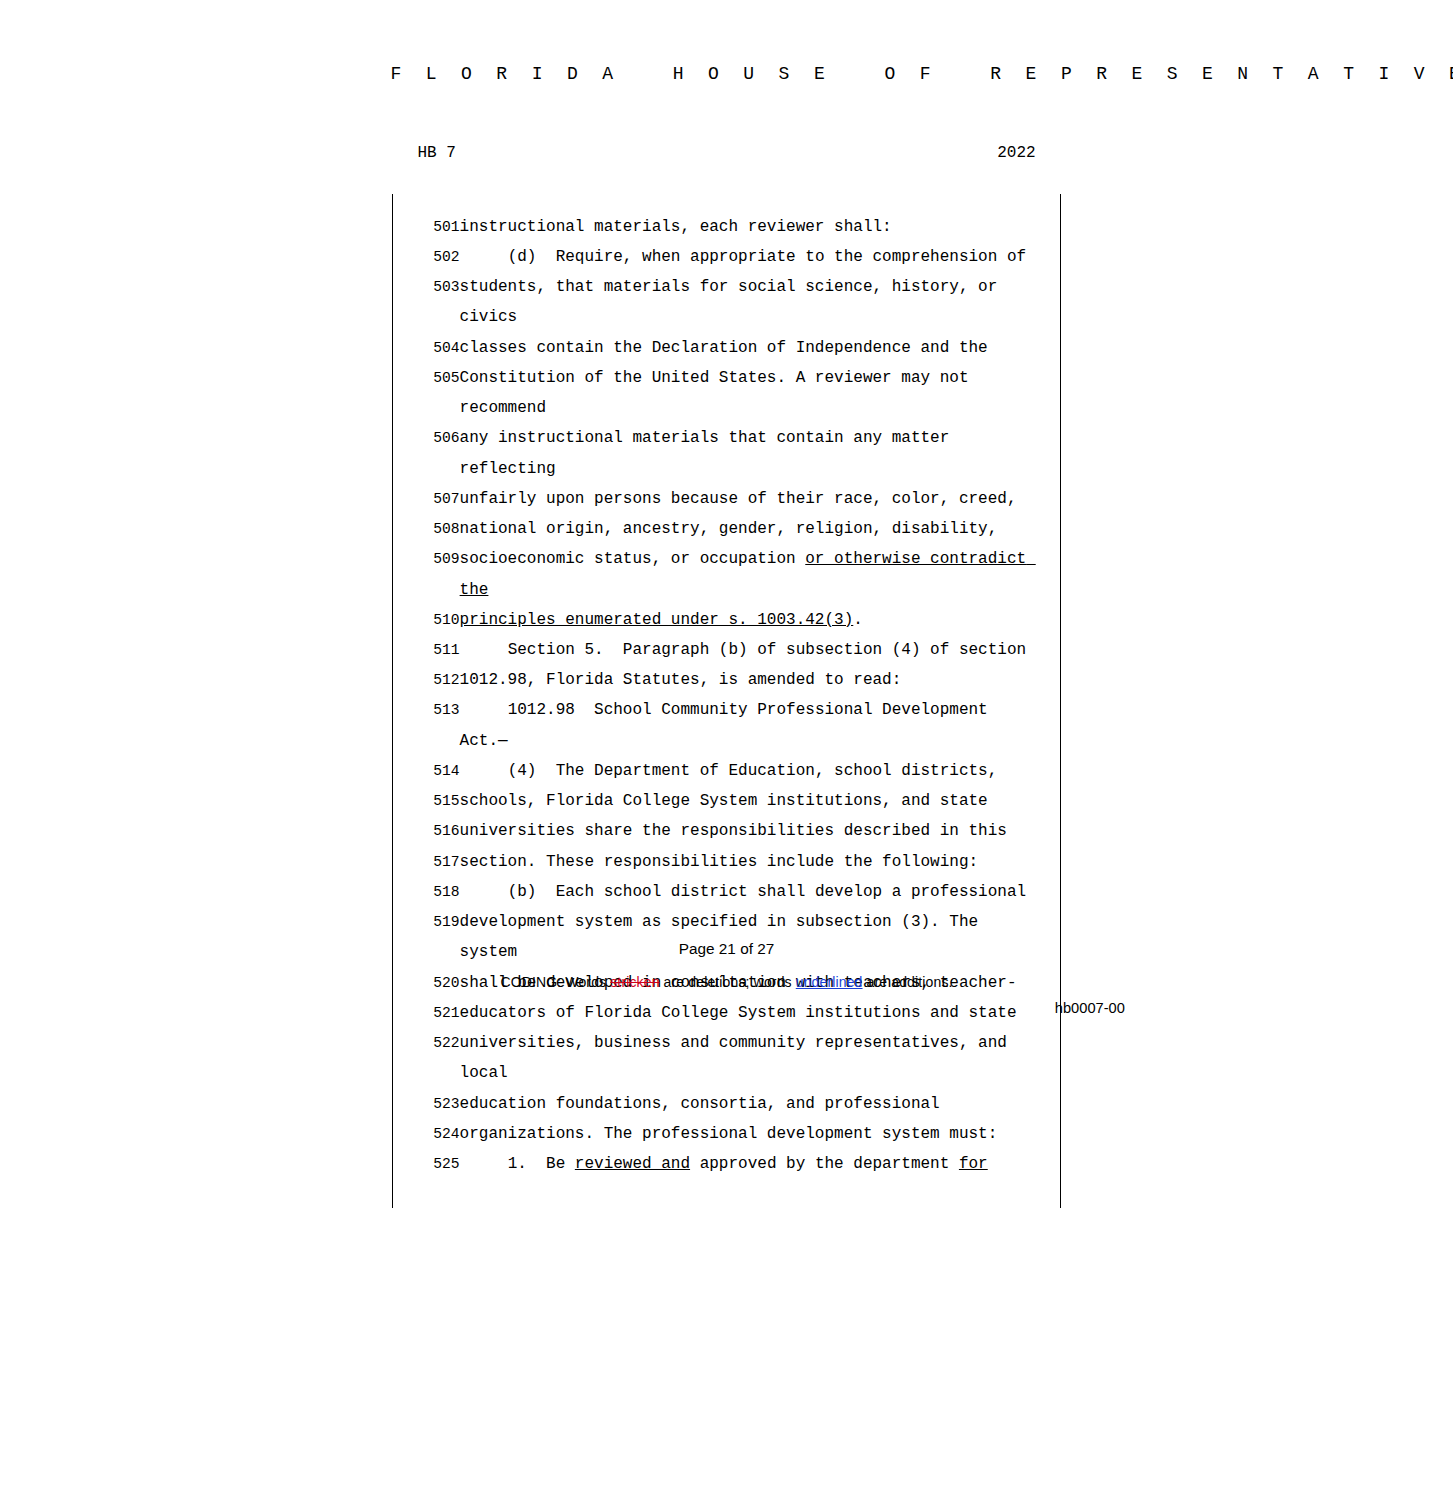F L O R I D A H O U S E O F R E P R E S E N T A T I V E S
HB 7 2022
| 501 | instructional materials, each reviewer shall: |
| 502 | (d) Require, when appropriate to the comprehension of |
| 503 | students, that materials for social science, history, or civics |
| 504 | classes contain the Declaration of Independence and the |
| 505 | Constitution of the United States. A reviewer may not recommend |
| 506 | any instructional materials that contain any matter reflecting |
| 507 | unfairly upon persons because of their race, color, creed, |
| 508 | national origin, ancestry, gender, religion, disability, |
| 509 | socioeconomic status, or occupation or otherwise contradict the |
| 510 | principles enumerated under s. 1003.42(3) . |
| 511 | Section 5. Paragraph (b) of subsection (4) of section |
| 512 | 1012.98, Florida Statutes, is amended to read: |
| 513 | 1012.98 School Community Professional Development Act.— |
| 514 | (4) The Department of Education, school districts, |
| 515 | schools, Florida College System institutions, and state |
| 516 | universities share the responsibilities described in this |
| 517 | section. These responsibilities include the following: |
| 518 | (b) Each school district shall develop a professional |
| 519 | development system as specified in subsection (3). The system |
| 520 | shall be developed in consultation with teachers, teacher- |
| 521 | educators of Florida College System institutions and state |
| 522 | universities, business and community representatives, and local |
| 523 | education foundations, consortia, and professional |
| 524 | organizations. The professional development system must: |
| 525 | 1. Be reviewed and approved by the department for |
Page 21 of 27
CODING: Words stricken are deletions; words underlined are additions.
hb0007-00